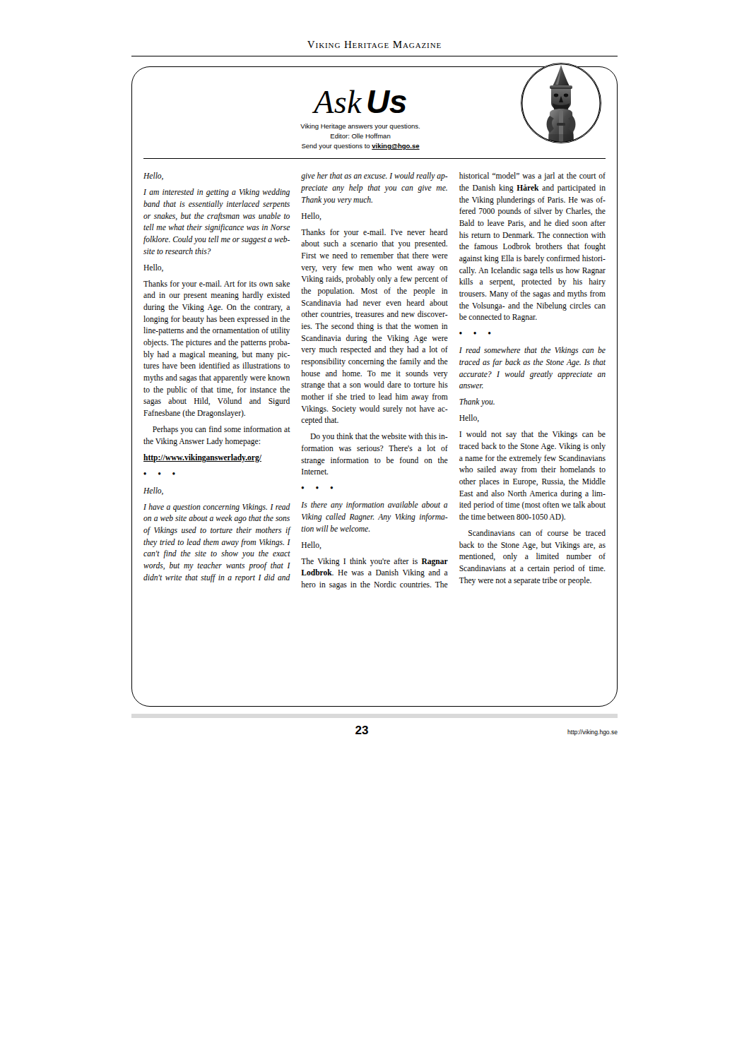Viking Heritage Magazine
Ask Us
Viking Heritage answers your questions.
Editor: Olle Hoffman
Send your questions to viking@hgo.se
Hello,
I am interested in getting a Viking wedding band that is essentially interlaced serpents or snakes, but the craftsman was unable to tell me what their significance was in Norse folklore. Could you tell me or suggest a website to research this?
Hello,
Thanks for your e-mail. Art for its own sake and in our present meaning hardly existed during the Viking Age. On the contrary, a longing for beauty has been expressed in the line-patterns and the ornamentation of utility objects. The pictures and the patterns probably had a magical meaning, but many pictures have been identified as illustrations to myths and sagas that apparently were known to the public of that time, for instance the sagas about Hild, Völund and Sigurd Fafnesbane (the Dragonslayer).
Perhaps you can find some information at the Viking Answer Lady homepage:
http://www.vikinganswerlady.org/
• • •
Hello,
I have a question concerning Vikings. I read on a web site about a week ago that the sons of Vikings used to torture their mothers if they tried to lead them away from Vikings. I can't find the site to show you the exact words, but my teacher wants proof that I didn't write that stuff in a report I did and give her that as an excuse. I would really appreciate any help that you can give me. Thank you very much.
Hello,
Thanks for your e-mail. I've never heard about such a scenario that you presented. First we need to remember that there were very, very few men who went away on Viking raids, probably only a few percent of the population. Most of the people in Scandinavia had never even heard about other countries, treasures and new discoveries. The second thing is that the women in Scandinavia during the Viking Age were very much respected and they had a lot of responsibility concerning the family and the house and home. To me it sounds very strange that a son would dare to torture his mother if she tried to lead him away from Vikings. Society would surely not have accepted that.
Do you think that the website with this information was serious? There's a lot of strange information to be found on the Internet.
• • •
Is there any information available about a Viking called Ragner. Any Viking information will be welcome.
Hello,
The Viking I think you're after is Ragnar Lodbrok. He was a Danish Viking and a hero in sagas in the Nordic countries. The historical “model” was a jarl at the court of the Danish king Hårek and participated in the Viking plunderings of Paris. He was offered 7000 pounds of silver by Charles, the Bald to leave Paris, and he died soon after his return to Denmark. The connection with the famous Lodbrok brothers that fought against king Ella is barely confirmed historically. An Icelandic saga tells us how Ragnar kills a serpent, protected by his hairy trousers. Many of the sagas and myths from the Volsunga- and the Nibelung circles can be connected to Ragnar.
• • •
I read somewhere that the Vikings can be traced as far back as the Stone Age. Is that accurate? I would greatly appreciate an answer.
Thank you.
Hello,
I would not say that the Vikings can be traced back to the Stone Age. Viking is only a name for the extremely few Scandinavians who sailed away from their homelands to other places in Europe, Russia, the Middle East and also North America during a limited period of time (most often we talk about the time between 800-1050 AD).
Scandinavians can of course be traced back to the Stone Age, but Vikings are, as mentioned, only a limited number of Scandinavians at a certain period of time. They were not a separate tribe or people.
23
http://viking.hgo.se